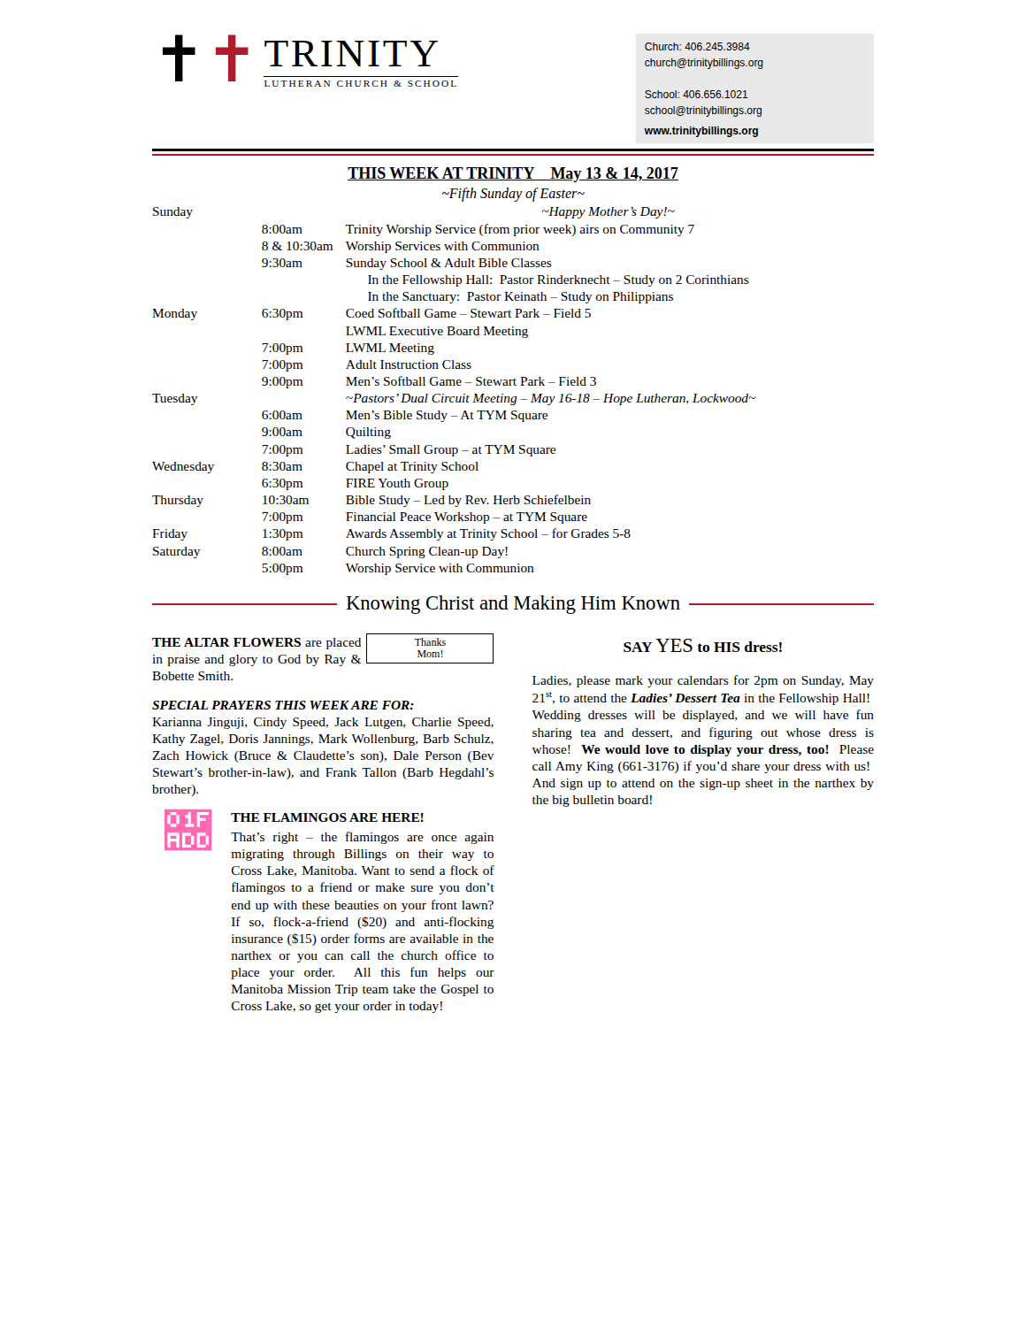✝✝
TRINITY
LUTHERAN CHURCH & SCHOOL
Church: 406.245.3984
church@trinitybillings.org
School: 406.656.1021
school@trinitybillings.org www.trinitybillings.org
THIS WEEK AT TRINITY May 13 & 14, 2017
~Fifth Sunday of Easter~
| Sunday | | ~Happy Mother’s Day!~ |
| | 8:00am | Trinity Worship Service (from prior week) airs on Community 7 |
| | 8 & 10:30am | Worship Services with Communion |
| | 9:30am | Sunday School & Adult Bible Classes In the Fellowship Hall: Pastor Rinderknecht – Study on 2 Corinthians In the Sanctuary: Pastor Keinath – Study on Philippians |
| Monday | 6:30pm | Coed Softball Game – Stewart Park – Field 5 LWML Executive Board Meeting |
| | 7:00pm | LWML Meeting |
| | 7:00pm | Adult Instruction Class |
| | 9:00pm | Men’s Softball Game – Stewart Park – Field 3 |
| Tuesday | | ~Pastors’ Dual Circuit Meeting – May 16-18 – Hope Lutheran, Lockwood~ |
| | 6:00am | Men’s Bible Study – At TYM Square |
| | 9:00am | Quilting |
| | 7:00pm | Ladies’ Small Group – at TYM Square |
| Wednesday | 8:30am | Chapel at Trinity School |
| | 6:30pm | FIRE Youth Group |
| Thursday | 10:30am | Bible Study – Led by Rev. Herb Schiefelbein |
| | 7:00pm | Financial Peace Workshop – at TYM Square |
| Friday | 1:30pm | Awards Assembly at Trinity School – for Grades 5-8 |
| Saturday | 8:00am | Church Spring Clean-up Day! |
| | 5:00pm | Worship Service with Communion |
Knowing Christ and Making Him Known
Thanks
Mom!
THE ALTAR FLOWERS are placed in praise and glory to God by Ray & Bobette Smith.
SPECIAL PRAYERS THIS WEEK ARE FOR:
Karianna Jinguji, Cindy Speed, Jack Lutgen, Charlie Speed, Kathy Zagel, Doris Jannings, Mark Wollenburg, Barb Schulz, Zach Howick (Bruce & Claudette’s son), Dale Person (Bev Stewart’s brother-in-law), and Frank Tallon (Barb Hegdahl’s brother).
🫝
THE FLAMINGOS ARE HERE!
That’s right – the flamingos are once again migrating through Billings on their way to Cross Lake, Manitoba. Want to send a flock of flamingos to a friend or make sure you don’t end up with these beauties on your front lawn? If so, flock-a-friend ($20) and anti-flocking insurance ($15) order forms are available in the narthex or you can call the church office to place your order. All this fun helps our Manitoba Mission Trip team take the Gospel to Cross Lake, so get your order in today!
SAY YES to HIS dress!
Ladies, please mark your calendars for 2pm on Sunday, May 21st, to attend the Ladies’ Dessert Tea in the Fellowship Hall! Wedding dresses will be displayed, and we will have fun sharing tea and dessert, and figuring out whose dress is whose! We would love to display your dress, too! Please call Amy King (661-3176) if you’d share your dress with us! And sign up to attend on the sign-up sheet in the narthex by the big bulletin board!